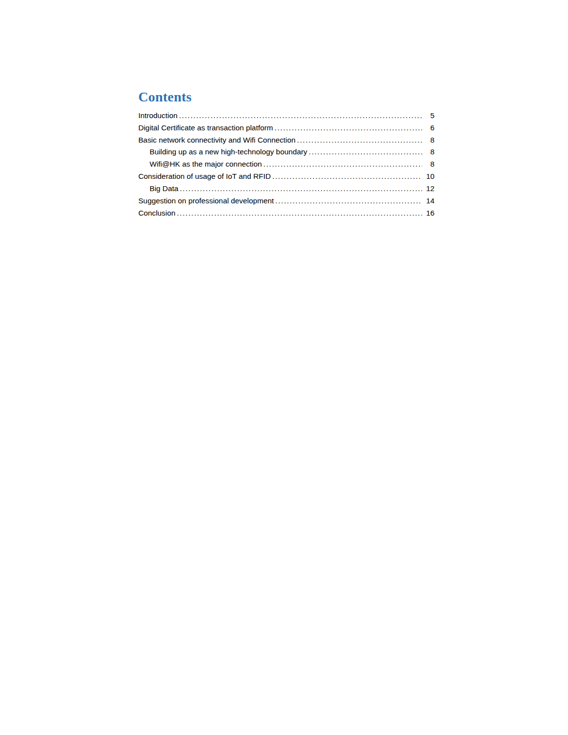Contents
Introduction ........................................................................................................................................... 5 Digital Certificate as transaction platform ................................................................................................... 6 Basic network connectivity and Wifi Connection ....................................................................................... 8 Building up as a new high-technology boundary ..................................................................................... 8 Wifi@HK as the major connection ......................................................................................................... 8 Consideration of usage of IoT and RFID .................................................................................................... 10 Big Data ................................................................................................................................................. 12 Suggestion on professional development ............................................................................................... 14 Conclusion .............................................................................................................................................. 16